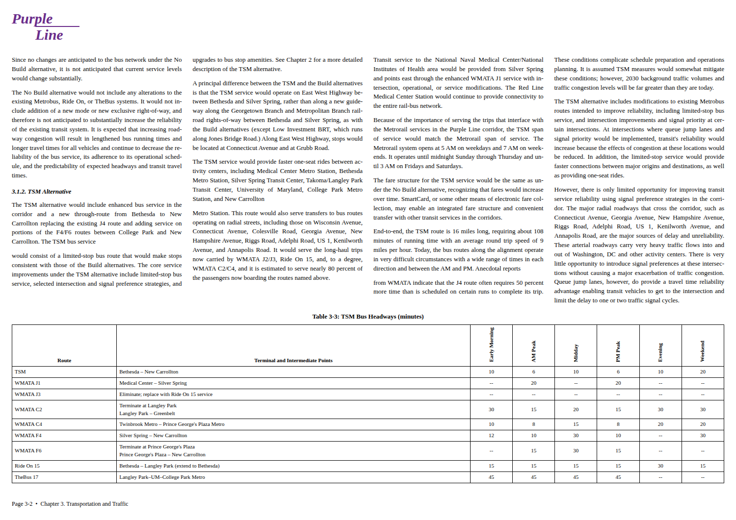Purple Line
Since no changes are anticipated to the bus network under the No Build alternative, it is not anticipated that current service levels would change substantially.
The No Build alternative would not include any alterations to the existing Metrobus, Ride On, or TheBus systems. It would not include addition of a new mode or new exclusive right-of-way, and therefore is not anticipated to substantially increase the reliability of the existing transit system. It is expected that increasing roadway congestion will result in lengthened bus running times and longer travel times for all vehicles and continue to decrease the reliability of the bus service, its adherence to its operational schedule, and the predictability of expected headways and transit travel times.
3.1.2. TSM Alternative
The TSM alternative would include enhanced bus service in the corridor and a new through-route from Bethesda to New Carrollton replacing the existing J4 route and adding service on portions of the F4/F6 routes between College Park and New Carrollton. The TSM bus service
would consist of a limited-stop bus route that would make stops consistent with those of the Build alternatives. The core service improvements under the TSM alternative include limited-stop bus service, selected intersection and signal preference strategies, and upgrades to bus stop amenities. See Chapter 2 for a more detailed description of the TSM alternative.
A principal difference between the TSM and the Build alternatives is that the TSM service would operate on East West Highway between Bethesda and Silver Spring, rather than along a new guideway along the Georgetown Branch and Metropolitan Branch railroad rights-of-way between Bethesda and Silver Spring, as with the Build alternatives (except Low Investment BRT, which runs along Jones Bridge Road.) Along East West Highway, stops would be located at Connecticut Avenue and at Grubb Road.
The TSM service would provide faster one-seat rides between activity centers, including Medical Center Metro Station, Bethesda Metro Station, Silver Spring Transit Center, Takoma/Langley Park Transit Center, University of Maryland, College Park Metro Station, and New Carrollton
Metro Station. This route would also serve transfers to bus routes operating on radial streets, including those on Wisconsin Avenue, Connecticut Avenue, Colesville Road, Georgia Avenue, New Hampshire Avenue, Riggs Road, Adelphi Road, US 1, Kenilworth Avenue, and Annapolis Road. It would serve the long-haul trips now carried by WMATA J2/J3, Ride On 15, and, to a degree, WMATA C2/C4, and it is estimated to serve nearly 80 percent of the passengers now boarding the routes named above.
Transit service to the National Naval Medical Center/National Institutes of Health area would be provided from Silver Spring and points east through the enhanced WMATA J1 service with intersection, operational, or service modifications. The Red Line Medical Center Station would continue to provide connectivity to the entire rail-bus network.
Because of the importance of serving the trips that interface with the Metrorail services in the Purple Line corridor, the TSM span of service would match the Metrorail span of service. The Metrorail system opens at 5 AM on weekdays and 7 AM on weekends. It operates until midnight Sunday through Thursday and until 3 AM on Fridays and Saturdays.
The fare structure for the TSM service would be the same as under the No Build alternative, recognizing that fares would increase over time. SmartCard, or some other means of electronic fare collection, may enable an integrated fare structure and convenient transfer with other transit services in the corridors.
End-to-end, the TSM route is 16 miles long, requiring about 108 minutes of running time with an average round trip speed of 9 miles per hour. Today, the bus routes along the alignment operate in very difficult circumstances with a wide range of times in each direction and between the AM and PM. Anecdotal reports
from WMATA indicate that the J4 route often requires 50 percent more time than is scheduled on certain runs to complete its trip. These conditions complicate schedule preparation and operations planning. It is assumed TSM measures would somewhat mitigate these conditions; however, 2030 background traffic volumes and traffic congestion levels will be far greater than they are today.
The TSM alternative includes modifications to existing Metrobus routes intended to improve reliability, including limited-stop bus service, and intersection improvements and signal priority at certain intersections. At intersections where queue jump lanes and signal priority would be implemented, transit's reliability would increase because the effects of congestion at these locations would be reduced. In addition, the limited-stop service would provide faster connections between major origins and destinations, as well as providing one-seat rides.
However, there is only limited opportunity for improving transit service reliability using signal preference strategies in the corridor. The major radial roadways that cross the corridor, such as Connecticut Avenue, Georgia Avenue, New Hampshire Avenue, Riggs Road, Adelphi Road, US 1, Kenilworth Avenue, and Annapolis Road, are the major sources of delay and unreliability. These arterial roadways carry very heavy traffic flows into and out of Washington, DC and other activity centers. There is very little opportunity to introduce signal preferences at these intersections without causing a major exacerbation of traffic congestion. Queue jump lanes, however, do provide a travel time reliability advantage enabling transit vehicles to get to the intersection and limit the delay to one or two traffic signal cycles.
Table 3-3: TSM Bus Headways (minutes)
| Route | Terminal and Intermediate Points | Early Morning | AM Peak | Midday | PM Peak | Evening | Weekend |
| --- | --- | --- | --- | --- | --- | --- | --- |
| TSM | Bethesda – New Carrollton | 10 | 6 | 10 | 6 | 10 | 20 |
| WMATA J1 | Medical Center – Silver Spring | -- | 20 | -- | 20 | -- | -- |
| WMATA J3 | Eliminate; replace with Ride On 15 service | -- | -- | -- | -- | -- | -- |
| WMATA C2 | Terminate at Langley Park Langley Park – Greenbelt | 30 | 15 | 20 | 15 | 30 | 30 |
| WMATA C4 | Twinbrook Metro – Prince George's Plaza Metro | 10 | 8 | 15 | 8 | 20 | 20 |
| WMATA F4 | Silver Spring – New Carrollton | 12 | 10 | 30 | 10 | -- | 30 |
| WMATA F6 | Terminate at Prince George's Plaza Prince George's Plaza – New Carrollton | -- | 15 | 30 | 15 | -- | -- |
| Ride On 15 | Bethesda – Langley Park (extend to Bethesda) | 15 | 15 | 15 | 15 | 30 | 15 |
| TheBus 17 | Langley Park–UM–College Park Metro | 45 | 45 | 45 | 45 | -- | -- |
Page 3-2 • Chapter 3. Transportation and Traffic